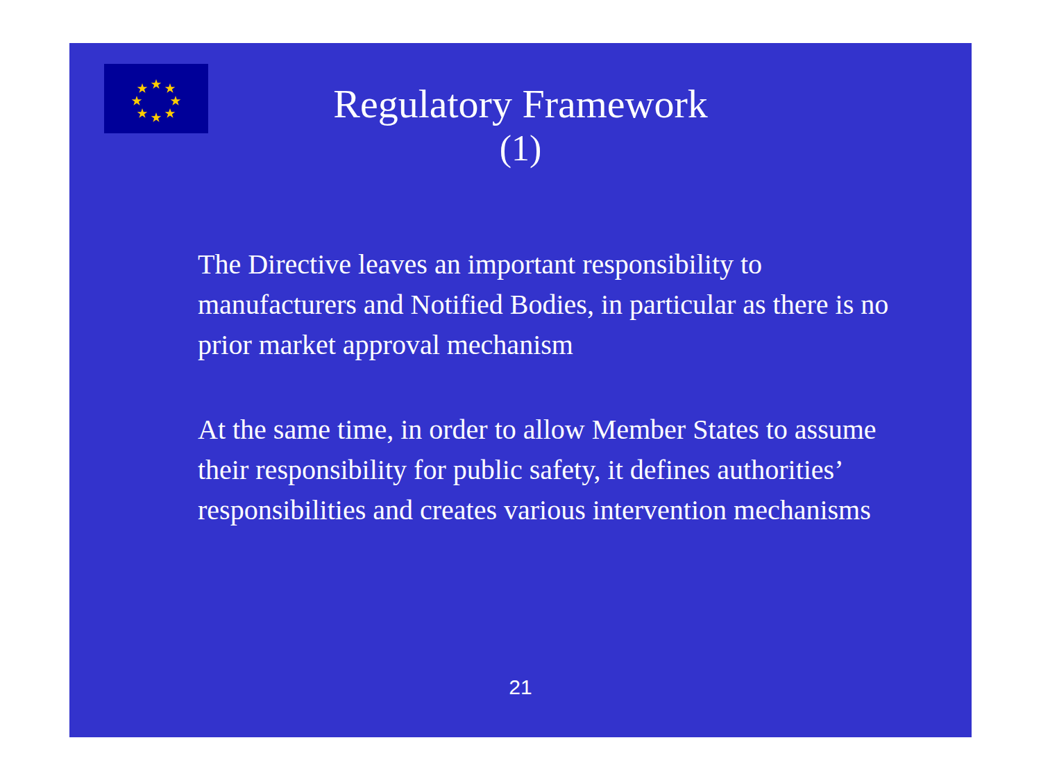Regulatory Framework(1)
The Directive leaves an important responsibility to manufacturers and Notified Bodies, in particular as there is no prior market approval mechanism
At the same time, in order to allow Member States to assume their responsibility for public safety, it defines authorities’ responsibilities and creates various intervention mechanisms
21